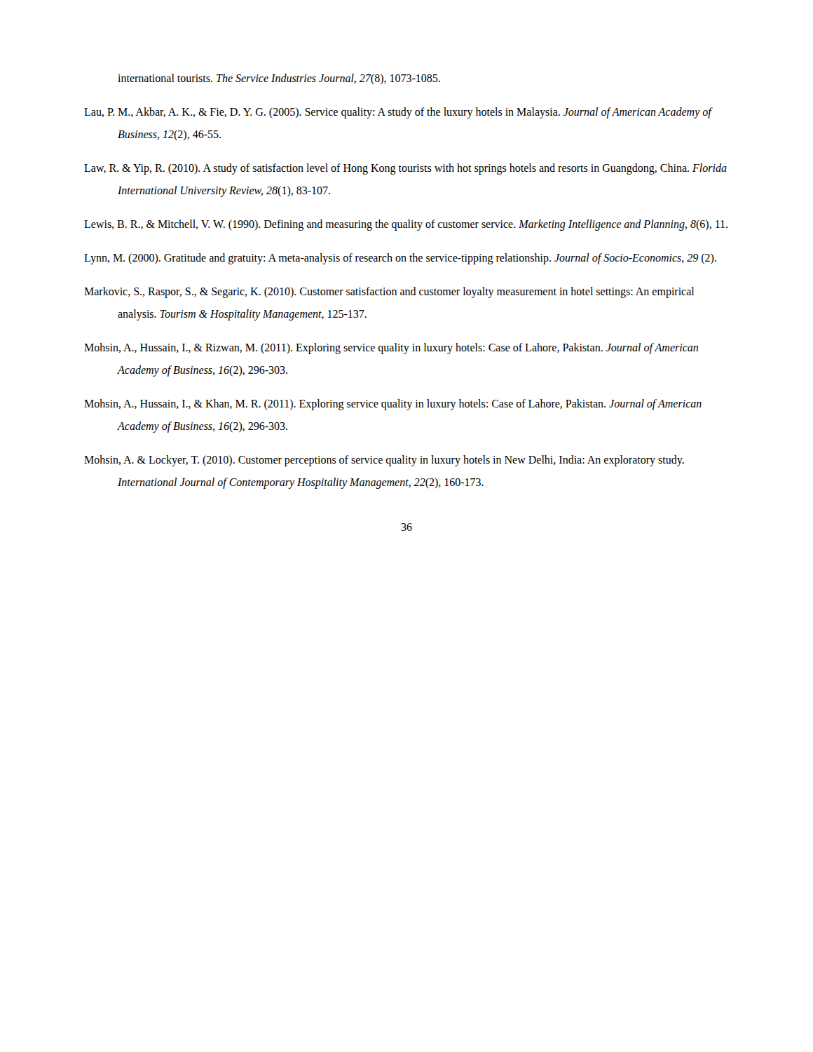international tourists. The Service Industries Journal, 27(8), 1073-1085.
Lau, P. M., Akbar, A. K., & Fie, D. Y. G. (2005). Service quality: A study of the luxury hotels in Malaysia. Journal of American Academy of Business, 12(2), 46-55.
Law, R. & Yip, R. (2010). A study of satisfaction level of Hong Kong tourists with hot springs hotels and resorts in Guangdong, China. Florida International University Review, 28(1), 83-107.
Lewis, B. R., & Mitchell, V. W. (1990). Defining and measuring the quality of customer service. Marketing Intelligence and Planning, 8(6), 11.
Lynn, M. (2000). Gratitude and gratuity: A meta-analysis of research on the service-tipping relationship. Journal of Socio-Economics, 29 (2).
Markovic, S., Raspor, S., & Segaric, K. (2010). Customer satisfaction and customer loyalty measurement in hotel settings: An empirical analysis. Tourism & Hospitality Management, 125-137.
Mohsin, A., Hussain, I., & Rizwan, M. (2011). Exploring service quality in luxury hotels: Case of Lahore, Pakistan. Journal of American Academy of Business, 16(2), 296-303.
Mohsin, A., Hussain, I., & Khan, M. R. (2011). Exploring service quality in luxury hotels: Case of Lahore, Pakistan. Journal of American Academy of Business, 16(2), 296-303.
Mohsin, A. & Lockyer, T. (2010). Customer perceptions of service quality in luxury hotels in New Delhi, India: An exploratory study. International Journal of Contemporary Hospitality Management, 22(2), 160-173.
36